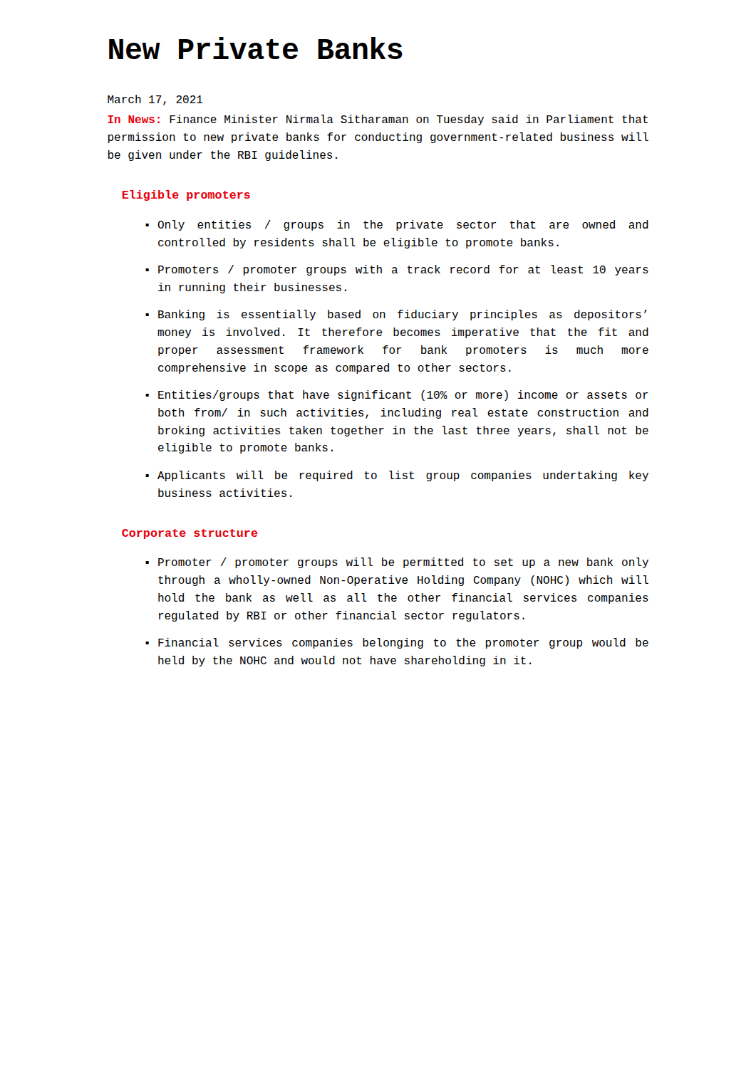New Private Banks
March 17, 2021
In News: Finance Minister Nirmala Sitharaman on Tuesday said in Parliament that permission to new private banks for conducting government-related business will be given under the RBI guidelines.
Eligible promoters
Only entities / groups in the private sector that are owned and controlled by residents shall be eligible to promote banks.
Promoters / promoter groups with a track record for at least 10 years in running their businesses.
Banking is essentially based on fiduciary principles as depositors’ money is involved. It therefore becomes imperative that the fit and proper assessment framework for bank promoters is much more comprehensive in scope as compared to other sectors.
Entities/groups that have significant (10% or more) income or assets or both from/ in such activities, including real estate construction and broking activities taken together in the last three years, shall not be eligible to promote banks.
Applicants will be required to list group companies undertaking key business activities.
Corporate structure
Promoter / promoter groups will be permitted to set up a new bank only through a wholly-owned Non-Operative Holding Company (NOHC) which will hold the bank as well as all the other financial services companies regulated by RBI or other financial sector regulators.
Financial services companies belonging to the promoter group would be held by the NOHC and would not have shareholding in it.